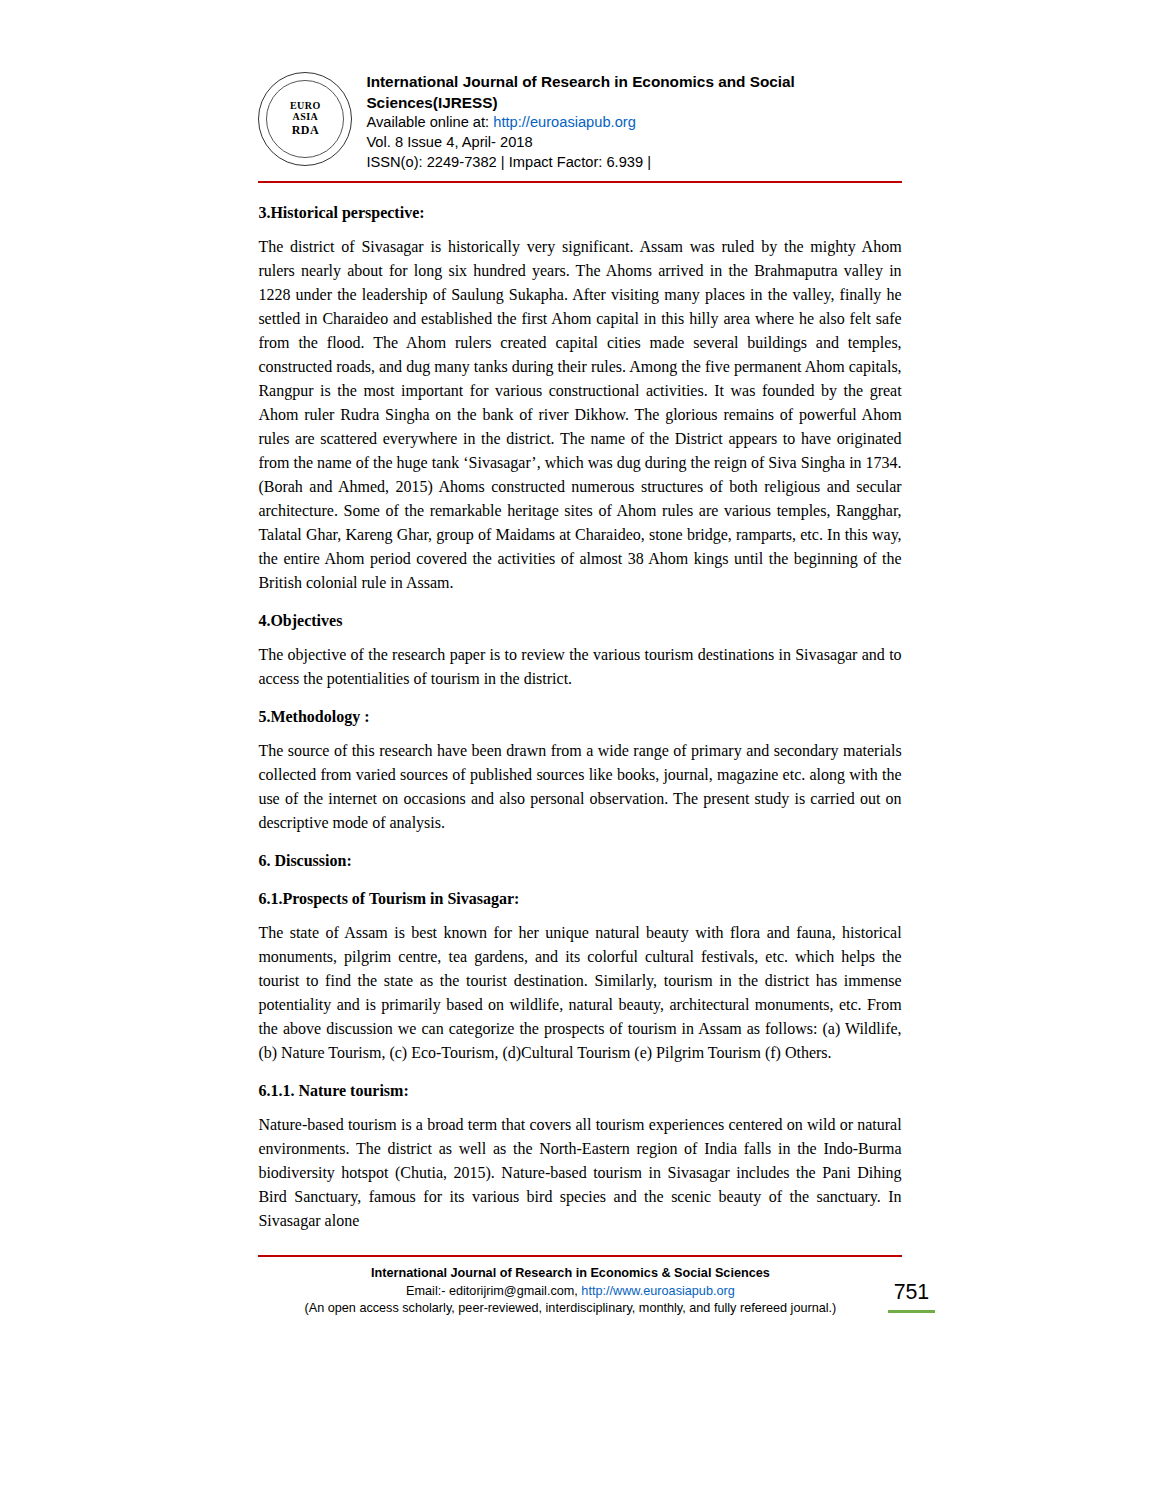EURO
ASIA
RDA
International Journal of Research in Economics and Social Sciences(IJRESS)
Available online at: http://euroasiapub.org
Vol. 8 Issue 4, April- 2018
ISSN(o): 2249-7382 | Impact Factor: 6.939 |
3.Historical perspective:
The district of Sivasagar is historically very significant. Assam was ruled by the mighty Ahom rulers nearly about for long six hundred years. The Ahoms arrived in the Brahmaputra valley in 1228 under the leadership of Saulung Sukapha. After visiting many places in the valley, finally he settled in Charaideo and established the first Ahom capital in this hilly area where he also felt safe from the flood. The Ahom rulers created capital cities made several buildings and temples, constructed roads, and dug many tanks during their rules. Among the five permanent Ahom capitals, Rangpur is the most important for various constructional activities. It was founded by the great Ahom ruler Rudra Singha on the bank of river Dikhow. The glorious remains of powerful Ahom rules are scattered everywhere in the district. The name of the District appears to have originated from the name of the huge tank ‘Sivasagar’, which was dug during the reign of Siva Singha in 1734. (Borah and Ahmed, 2015) Ahoms constructed numerous structures of both religious and secular architecture. Some of the remarkable heritage sites of Ahom rules are various temples, Rangghar, Talatal Ghar, Kareng Ghar, group of Maidams at Charaideo, stone bridge, ramparts, etc. In this way, the entire Ahom period covered the activities of almost 38 Ahom kings until the beginning of the British colonial rule in Assam.
4.Objectives
The objective of the research paper is to review the various tourism destinations in Sivasagar and to access the potentialities of tourism in the district.
5.Methodology :
The source of this research have been drawn from a wide range of primary and secondary materials collected from varied sources of published sources like books, journal, magazine etc. along with the use of the internet on occasions and also personal observation. The present study is carried out on descriptive mode of analysis.
6. Discussion:
6.1.Prospects of Tourism in Sivasagar:
The state of Assam is best known for her unique natural beauty with flora and fauna, historical monuments, pilgrim centre, tea gardens, and its colorful cultural festivals, etc. which helps the tourist to find the state as the tourist destination. Similarly, tourism in the district has immense potentiality and is primarily based on wildlife, natural beauty, architectural monuments, etc. From the above discussion we can categorize the prospects of tourism in Assam as follows: (a) Wildlife, (b) Nature Tourism, (c) Eco-Tourism, (d)Cultural Tourism (e) Pilgrim Tourism (f) Others.
6.1.1. Nature tourism:
Nature-based tourism is a broad term that covers all tourism experiences centered on wild or natural environments. The district as well as the North-Eastern region of India falls in the Indo-Burma biodiversity hotspot (Chutia, 2015). Nature-based tourism in Sivasagar includes the Pani Dihing Bird Sanctuary, famous for its various bird species and the scenic beauty of the sanctuary. In Sivasagar alone
International Journal of Research in Economics & Social Sciences
Email:- editorijrim@gmail.com, http://www.euroasiapub.org
(An open access scholarly, peer-reviewed, interdisciplinary, monthly, and fully refereed journal.)
751